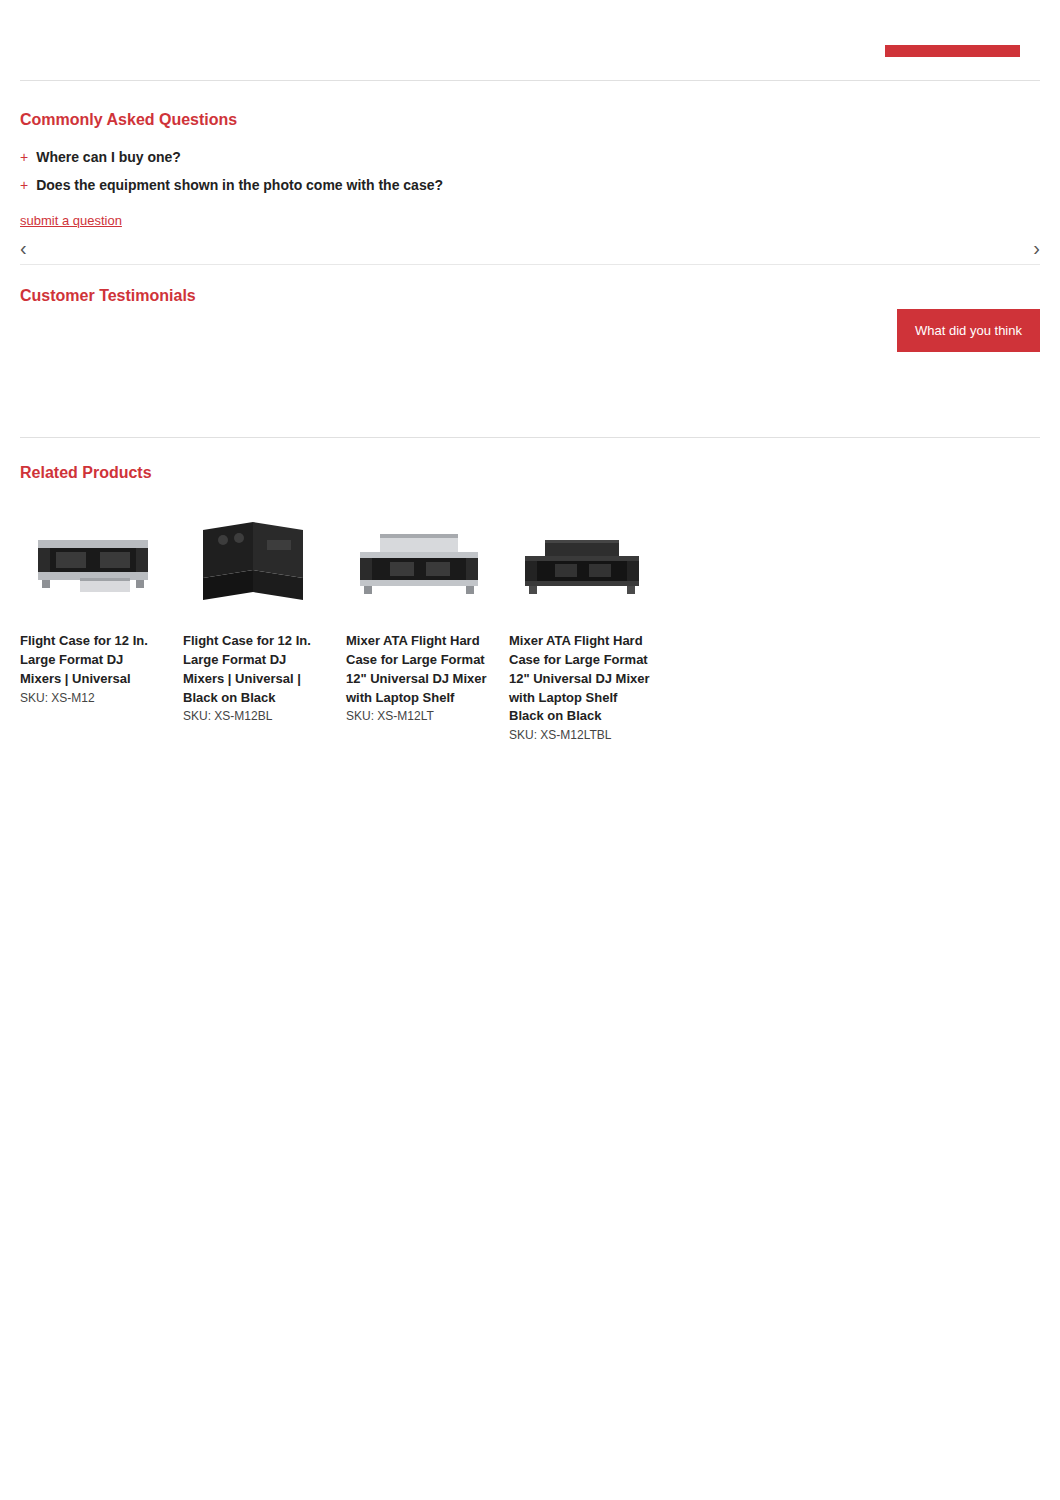Commonly Asked Questions
+Where can I buy one?
+Does the equipment shown in the photo come with the case?
submit a question
‹ ›
Customer Testimonials
What did you think
Related Products
Flight Case for 12 In. Large Format DJ Mixers | Universal
SKU: XS-M12
Flight Case for 12 In. Large Format DJ Mixers | Universal | Black on Black
SKU: XS-M12BL
Mixer ATA Flight Hard Case for Large Format 12" Universal DJ Mixer with Laptop Shelf
SKU: XS-M12LT
Mixer ATA Flight Hard Case for Large Format 12" Universal DJ Mixer with Laptop Shelf Black on Black
SKU: XS-M12LTBL